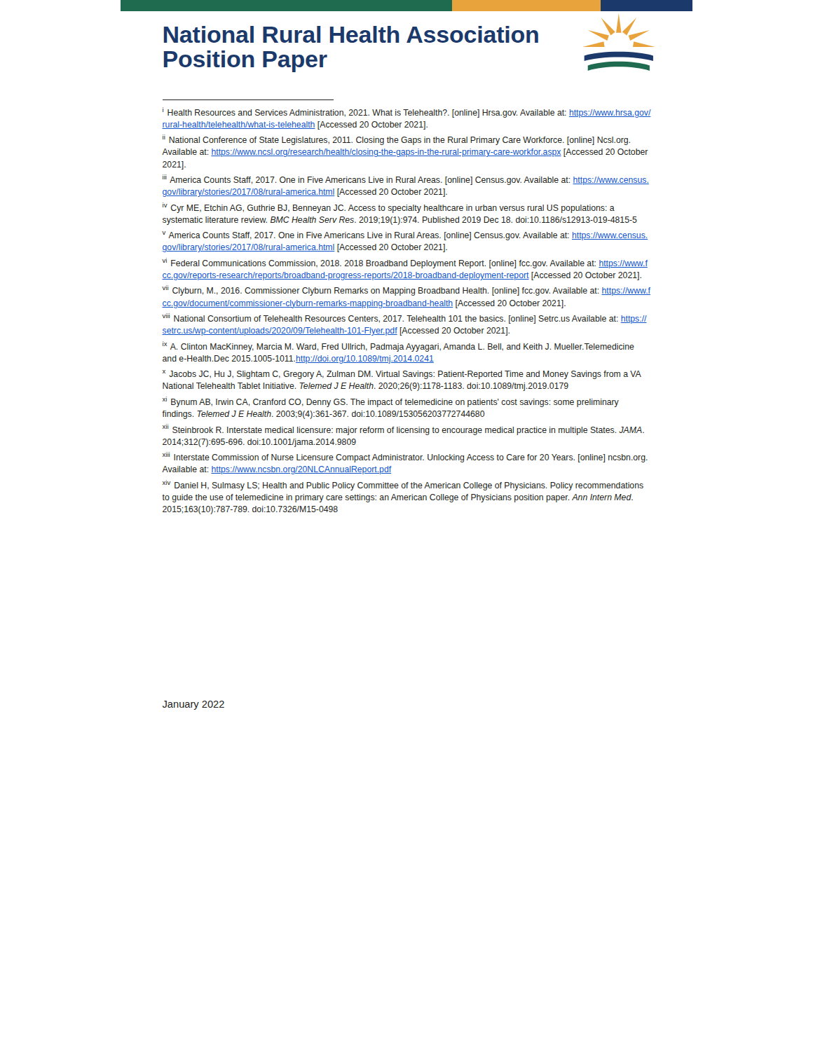National Rural Health Association Position Paper
i Health Resources and Services Administration, 2021. What is Telehealth?. [online] Hrsa.gov. Available at: https://www.hrsa.gov/rural-health/telehealth/what-is-telehealth [Accessed 20 October 2021].
ii National Conference of State Legislatures, 2011. Closing the Gaps in the Rural Primary Care Workforce. [online] Ncsl.org. Available at: https://www.ncsl.org/research/health/closing-the-gaps-in-the-rural-primary-care-workfor.aspx [Accessed 20 October 2021].
iii America Counts Staff, 2017. One in Five Americans Live in Rural Areas. [online] Census.gov. Available at: https://www.census.gov/library/stories/2017/08/rural-america.html [Accessed 20 October 2021].
iv Cyr ME, Etchin AG, Guthrie BJ, Benneyan JC. Access to specialty healthcare in urban versus rural US populations: a systematic literature review. BMC Health Serv Res. 2019;19(1):974. Published 2019 Dec 18. doi:10.1186/s12913-019-4815-5
v America Counts Staff, 2017. One in Five Americans Live in Rural Areas. [online] Census.gov. Available at: https://www.census.gov/library/stories/2017/08/rural-america.html [Accessed 20 October 2021].
vi Federal Communications Commission, 2018. 2018 Broadband Deployment Report. [online] fcc.gov. Available at: https://www.fcc.gov/reports-research/reports/broadband-progress-reports/2018-broadband-deployment-report [Accessed 20 October 2021].
vii Clyburn, M., 2016. Commissioner Clyburn Remarks on Mapping Broadband Health. [online] fcc.gov. Available at: https://www.fcc.gov/document/commissioner-clyburn-remarks-mapping-broadband-health [Accessed 20 October 2021].
viii National Consortium of Telehealth Resources Centers, 2017. Telehealth 101 the basics. [online] Setrc.us Available at: https://setrc.us/wp-content/uploads/2020/09/Telehealth-101-Flyer.pdf [Accessed 20 October 2021].
ix A. Clinton MacKinney, Marcia M. Ward, Fred Ullrich, Padmaja Ayyagari, Amanda L. Bell, and Keith J. Mueller.Telemedicine and e-Health.Dec 2015.1005-1011.http://doi.org/10.1089/tmj.2014.0241
x Jacobs JC, Hu J, Slightam C, Gregory A, Zulman DM. Virtual Savings: Patient-Reported Time and Money Savings from a VA National Telehealth Tablet Initiative. Telemed J E Health. 2020;26(9):1178-1183. doi:10.1089/tmj.2019.0179
xi Bynum AB, Irwin CA, Cranford CO, Denny GS. The impact of telemedicine on patients' cost savings: some preliminary findings. Telemed J E Health. 2003;9(4):361-367. doi:10.1089/153056203772744680
xii Steinbrook R. Interstate medical licensure: major reform of licensing to encourage medical practice in multiple States. JAMA. 2014;312(7):695-696. doi:10.1001/jama.2014.9809
xiii Interstate Commission of Nurse Licensure Compact Administrator. Unlocking Access to Care for 20 Years. [online] ncsbn.org. Available at: https://www.ncsbn.org/20NLCAnnualReport.pdf
xiv Daniel H, Sulmasy LS; Health and Public Policy Committee of the American College of Physicians. Policy recommendations to guide the use of telemedicine in primary care settings: an American College of Physicians position paper. Ann Intern Med. 2015;163(10):787-789. doi:10.7326/M15-0498
January 2022